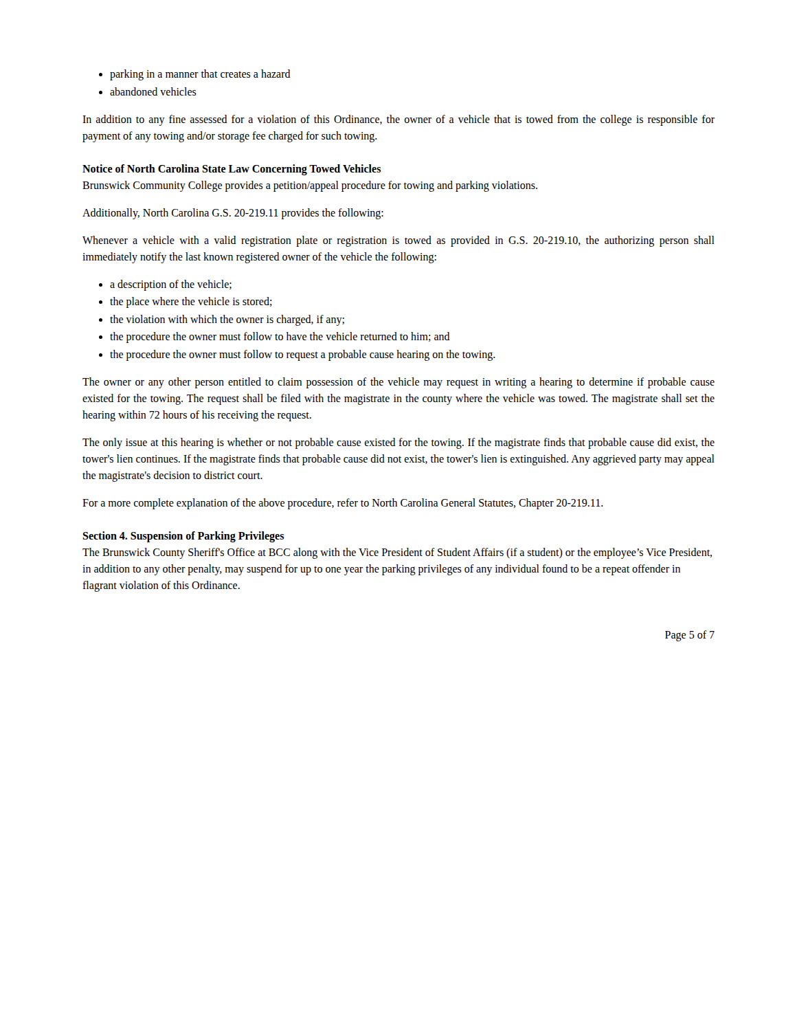parking in a manner that creates a hazard
abandoned vehicles
In addition to any fine assessed for a violation of this Ordinance, the owner of a vehicle that is towed from the college is responsible for payment of any towing and/or storage fee charged for such towing.
Notice of North Carolina State Law Concerning Towed Vehicles
Brunswick Community College provides a petition/appeal procedure for towing and parking violations.
Additionally, North Carolina G.S. 20-219.11 provides the following:
Whenever a vehicle with a valid registration plate or registration is towed as provided in G.S. 20-219.10, the authorizing person shall immediately notify the last known registered owner of the vehicle the following:
a description of the vehicle;
the place where the vehicle is stored;
the violation with which the owner is charged, if any;
the procedure the owner must follow to have the vehicle returned to him; and
the procedure the owner must follow to request a probable cause hearing on the towing.
The owner or any other person entitled to claim possession of the vehicle may request in writing a hearing to determine if probable cause existed for the towing. The request shall be filed with the magistrate in the county where the vehicle was towed. The magistrate shall set the hearing within 72 hours of his receiving the request.
The only issue at this hearing is whether or not probable cause existed for the towing. If the magistrate finds that probable cause did exist, the tower's lien continues. If the magistrate finds that probable cause did not exist, the tower's lien is extinguished. Any aggrieved party may appeal the magistrate's decision to district court.
For a more complete explanation of the above procedure, refer to North Carolina General Statutes, Chapter 20-219.11.
Section 4. Suspension of Parking Privileges
The Brunswick County Sheriff's Office at BCC along with the Vice President of Student Affairs (if a student) or the employee’s Vice President, in addition to any other penalty, may suspend for up to one year the parking privileges of any individual found to be a repeat offender in flagrant violation of this Ordinance.
Page 5 of 7